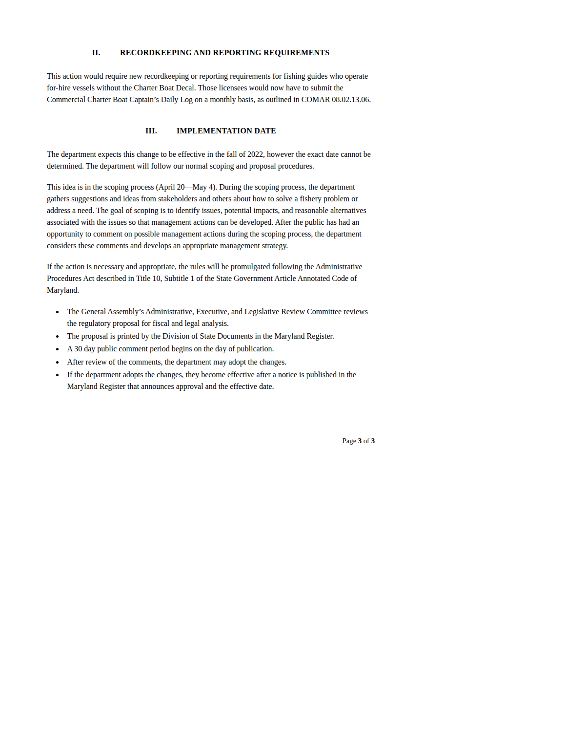II. RECORDKEEPING AND REPORTING REQUIREMENTS
This action would require new recordkeeping or reporting requirements for fishing guides who operate for-hire vessels without the Charter Boat Decal. Those licensees would now have to submit the Commercial Charter Boat Captain’s Daily Log on a monthly basis, as outlined in COMAR 08.02.13.06.
III. IMPLEMENTATION DATE
The department expects this change to be effective in the fall of 2022, however the exact date cannot be determined. The department will follow our normal scoping and proposal procedures.
This idea is in the scoping process (April 20—May 4). During the scoping process, the department gathers suggestions and ideas from stakeholders and others about how to solve a fishery problem or address a need. The goal of scoping is to identify issues, potential impacts, and reasonable alternatives associated with the issues so that management actions can be developed. After the public has had an opportunity to comment on possible management actions during the scoping process, the department considers these comments and develops an appropriate management strategy.
If the action is necessary and appropriate, the rules will be promulgated following the Administrative Procedures Act described in Title 10, Subtitle 1 of the State Government Article Annotated Code of Maryland.
The General Assembly’s Administrative, Executive, and Legislative Review Committee reviews the regulatory proposal for fiscal and legal analysis.
The proposal is printed by the Division of State Documents in the Maryland Register.
A 30 day public comment period begins on the day of publication.
After review of the comments, the department may adopt the changes.
If the department adopts the changes, they become effective after a notice is published in the Maryland Register that announces approval and the effective date.
Page 3 of 3